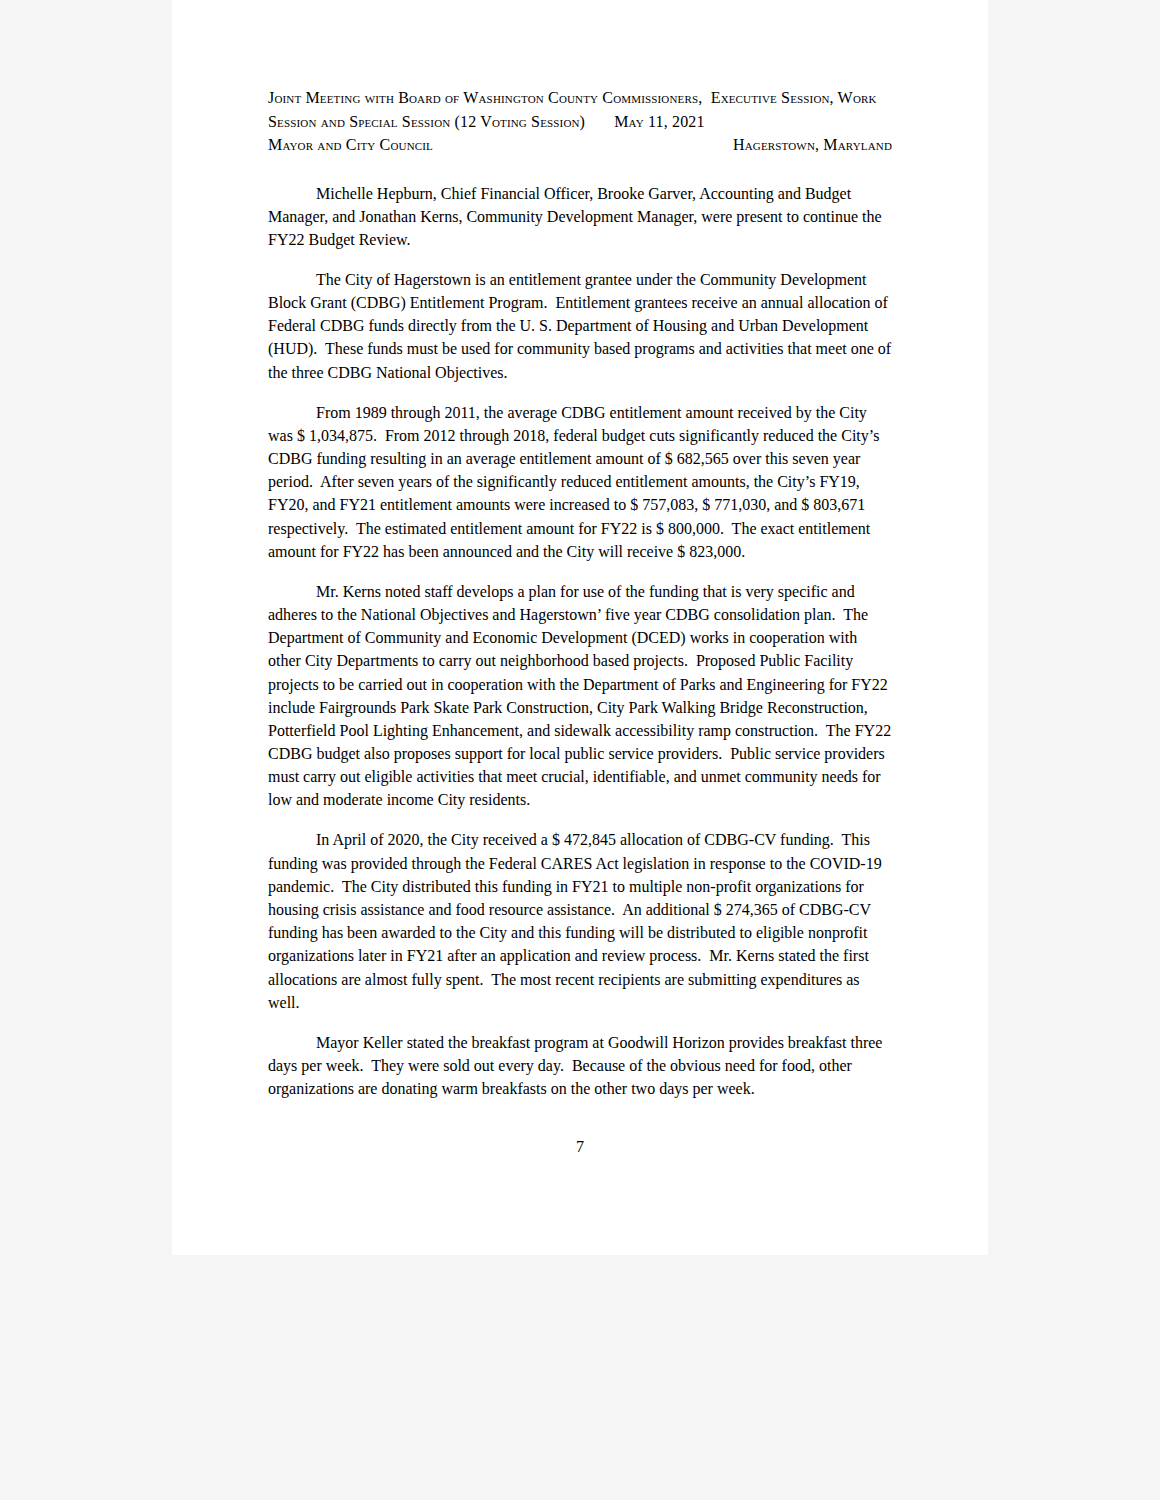Joint Meeting with Board of Washington County Commissioners, Executive Session, Work Session and Special Session (12 Voting Session) May 11, 2021
Mayor and City Council Hagerstown, Maryland
Michelle Hepburn, Chief Financial Officer, Brooke Garver, Accounting and Budget Manager, and Jonathan Kerns, Community Development Manager, were present to continue the FY22 Budget Review.
The City of Hagerstown is an entitlement grantee under the Community Development Block Grant (CDBG) Entitlement Program. Entitlement grantees receive an annual allocation of Federal CDBG funds directly from the U. S. Department of Housing and Urban Development (HUD). These funds must be used for community based programs and activities that meet one of the three CDBG National Objectives.
From 1989 through 2011, the average CDBG entitlement amount received by the City was $ 1,034,875. From 2012 through 2018, federal budget cuts significantly reduced the City’s CDBG funding resulting in an average entitlement amount of $ 682,565 over this seven year period. After seven years of the significantly reduced entitlement amounts, the City’s FY19, FY20, and FY21 entitlement amounts were increased to $ 757,083, $ 771,030, and $ 803,671 respectively. The estimated entitlement amount for FY22 is $ 800,000. The exact entitlement amount for FY22 has been announced and the City will receive $ 823,000.
Mr. Kerns noted staff develops a plan for use of the funding that is very specific and adheres to the National Objectives and Hagerstown’ five year CDBG consolidation plan. The Department of Community and Economic Development (DCED) works in cooperation with other City Departments to carry out neighborhood based projects. Proposed Public Facility projects to be carried out in cooperation with the Department of Parks and Engineering for FY22 include Fairgrounds Park Skate Park Construction, City Park Walking Bridge Reconstruction, Potterfield Pool Lighting Enhancement, and sidewalk accessibility ramp construction. The FY22 CDBG budget also proposes support for local public service providers. Public service providers must carry out eligible activities that meet crucial, identifiable, and unmet community needs for low and moderate income City residents.
In April of 2020, the City received a $ 472,845 allocation of CDBG-CV funding. This funding was provided through the Federal CARES Act legislation in response to the COVID-19 pandemic. The City distributed this funding in FY21 to multiple non-profit organizations for housing crisis assistance and food resource assistance. An additional $ 274,365 of CDBG-CV funding has been awarded to the City and this funding will be distributed to eligible nonprofit organizations later in FY21 after an application and review process. Mr. Kerns stated the first allocations are almost fully spent. The most recent recipients are submitting expenditures as well.
Mayor Keller stated the breakfast program at Goodwill Horizon provides breakfast three days per week. They were sold out every day. Because of the obvious need for food, other organizations are donating warm breakfasts on the other two days per week.
7